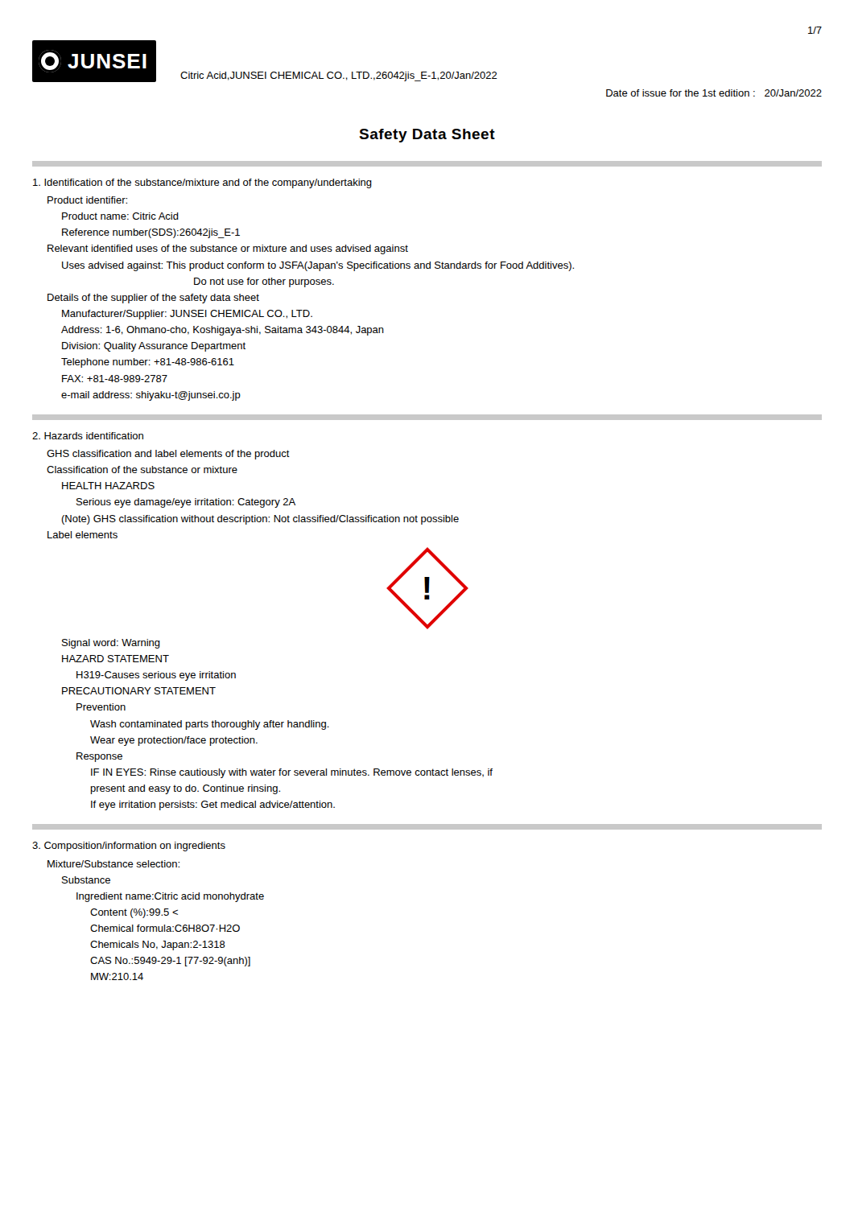1/7
JUNSEI
Citric Acid,JUNSEI CHEMICAL CO., LTD.,26042jis_E-1,20/Jan/2022
Date of issue for the 1st edition : 20/Jan/2022
Safety Data Sheet
1. Identification of the substance/mixture and of the company/undertaking
Product identifier:
Product name: Citric Acid
Reference number(SDS):26042jis_E-1
Relevant identified uses of the substance or mixture and uses advised against
Uses advised against: This product conform to JSFA(Japan's Specifications and Standards for Food Additives).
Do not use for other purposes.
Details of the supplier of the safety data sheet
Manufacturer/Supplier: JUNSEI CHEMICAL CO., LTD.
Address: 1-6, Ohmano-cho, Koshigaya-shi, Saitama 343-0844, Japan
Division: Quality Assurance Department
Telephone number: +81-48-986-6161
FAX: +81-48-989-2787
e-mail address: shiyaku-t@junsei.co.jp
2. Hazards identification
GHS classification and label elements of the product
Classification of the substance or mixture
HEALTH HAZARDS
Serious eye damage/eye irritation: Category 2A
(Note) GHS classification without description: Not classified/Classification not possible
Label elements
!
Signal word: Warning
HAZARD STATEMENT
H319-Causes serious eye irritation
PRECAUTIONARY STATEMENT
Prevention
Wash contaminated parts thoroughly after handling.
Wear eye protection/face protection.
Response
IF IN EYES: Rinse cautiously with water for several minutes. Remove contact lenses, if
present and easy to do. Continue rinsing.
If eye irritation persists: Get medical advice/attention.
3. Composition/information on ingredients
Mixture/Substance selection:
Substance
Ingredient name:Citric acid monohydrate
Content (%):99.5 <
Chemical formula:C6H8O7·H2O
Chemicals No, Japan:2-1318
CAS No.:5949-29-1 [77-92-9(anh)]
MW:210.14